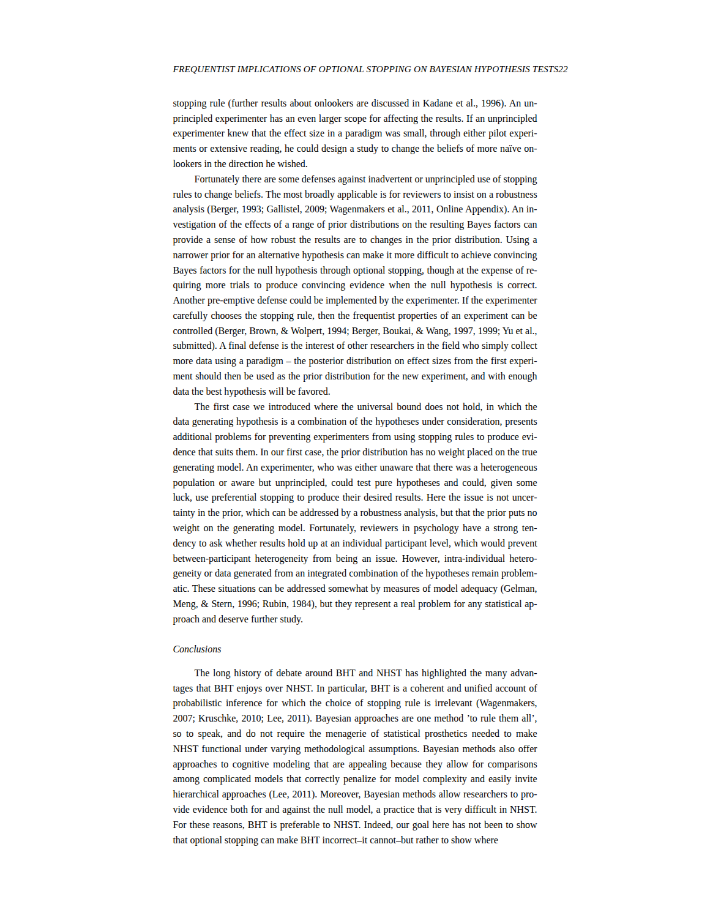FREQUENTIST IMPLICATIONS OF OPTIONAL STOPPING ON BAYESIAN HYPOTHESIS TESTS22
stopping rule (further results about onlookers are discussed in Kadane et al., 1996). An unprincipled experimenter has an even larger scope for affecting the results. If an unprincipled experimenter knew that the effect size in a paradigm was small, through either pilot experiments or extensive reading, he could design a study to change the beliefs of more naïve onlookers in the direction he wished.
Fortunately there are some defenses against inadvertent or unprincipled use of stopping rules to change beliefs. The most broadly applicable is for reviewers to insist on a robustness analysis (Berger, 1993; Gallistel, 2009; Wagenmakers et al., 2011, Online Appendix). An investigation of the effects of a range of prior distributions on the resulting Bayes factors can provide a sense of how robust the results are to changes in the prior distribution. Using a narrower prior for an alternative hypothesis can make it more difficult to achieve convincing Bayes factors for the null hypothesis through optional stopping, though at the expense of requiring more trials to produce convincing evidence when the null hypothesis is correct. Another pre-emptive defense could be implemented by the experimenter. If the experimenter carefully chooses the stopping rule, then the frequentist properties of an experiment can be controlled (Berger, Brown, & Wolpert, 1994; Berger, Boukai, & Wang, 1997, 1999; Yu et al., submitted). A final defense is the interest of other researchers in the field who simply collect more data using a paradigm – the posterior distribution on effect sizes from the first experiment should then be used as the prior distribution for the new experiment, and with enough data the best hypothesis will be favored.
The first case we introduced where the universal bound does not hold, in which the data generating hypothesis is a combination of the hypotheses under consideration, presents additional problems for preventing experimenters from using stopping rules to produce evidence that suits them. In our first case, the prior distribution has no weight placed on the true generating model. An experimenter, who was either unaware that there was a heterogeneous population or aware but unprincipled, could test pure hypotheses and could, given some luck, use preferential stopping to produce their desired results. Here the issue is not uncertainty in the prior, which can be addressed by a robustness analysis, but that the prior puts no weight on the generating model. Fortunately, reviewers in psychology have a strong tendency to ask whether results hold up at an individual participant level, which would prevent between-participant heterogeneity from being an issue. However, intra-individual heterogeneity or data generated from an integrated combination of the hypotheses remain problematic. These situations can be addressed somewhat by measures of model adequacy (Gelman, Meng, & Stern, 1996; Rubin, 1984), but they represent a real problem for any statistical approach and deserve further study.
Conclusions
The long history of debate around BHT and NHST has highlighted the many advantages that BHT enjoys over NHST. In particular, BHT is a coherent and unified account of probabilistic inference for which the choice of stopping rule is irrelevant (Wagenmakers, 2007; Kruschke, 2010; Lee, 2011). Bayesian approaches are one method ’to rule them all’, so to speak, and do not require the menagerie of statistical prosthetics needed to make NHST functional under varying methodological assumptions. Bayesian methods also offer approaches to cognitive modeling that are appealing because they allow for comparisons among complicated models that correctly penalize for model complexity and easily invite hierarchical approaches (Lee, 2011). Moreover, Bayesian methods allow researchers to provide evidence both for and against the null model, a practice that is very difficult in NHST. For these reasons, BHT is preferable to NHST. Indeed, our goal here has not been to show that optional stopping can make BHT incorrect–it cannot–but rather to show where